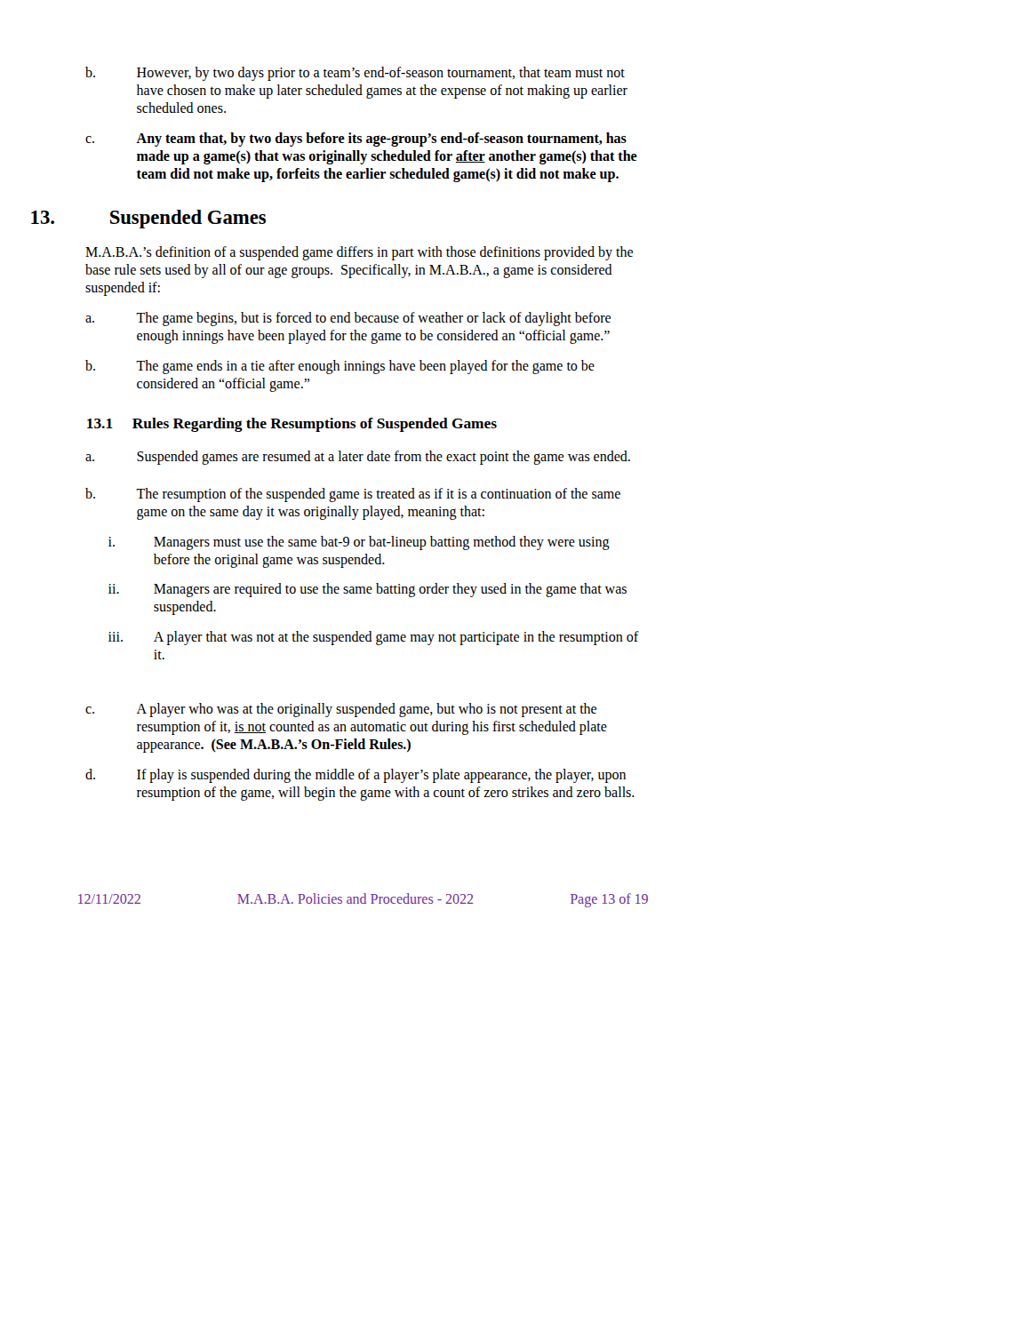b.
However, by two days prior to a team’s end-of-season tournament, that team must not have chosen to make up later scheduled games at the expense of not making up earlier scheduled ones.
c.
Any team that, by two days before its age-group’s end-of-season tournament, has made up a game(s) that was originally scheduled for after another game(s) that the team did not make up, forfeits the earlier scheduled game(s) it did not make up.
13.
Suspended Games
M.A.B.A.’s definition of a suspended game differs in part with those definitions provided by the base rule sets used by all of our age groups. Specifically, in M.A.B.A., a game is considered suspended if:
a.
The game begins, but is forced to end because of weather or lack of daylight before enough innings have been played for the game to be considered an “official game.”
b.
The game ends in a tie after enough innings have been played for the game to be considered an “official game.”
13.1
Rules Regarding the Resumptions of Suspended Games
a.
Suspended games are resumed at a later date from the exact point the game was ended.
b.
The resumption of the suspended game is treated as if it is a continuation of the same game on the same day it was originally played, meaning that:
i.
Managers must use the same bat-9 or bat-lineup batting method they were using before the original game was suspended.
ii.
Managers are required to use the same batting order they used in the game that was suspended.
iii.
A player that was not at the suspended game may not participate in the resumption of it.
c.
A player who was at the originally suspended game, but who is not present at the resumption of it, is not counted as an automatic out during his first scheduled plate appearance. (See M.A.B.A.’s On-Field Rules.)
d.
If play is suspended during the middle of a player’s plate appearance, the player, upon resumption of the game, will begin the game with a count of zero strikes and zero balls.
12/11/2022
M.A.B.A. Policies and Procedures - 2022
Page 13 of 19